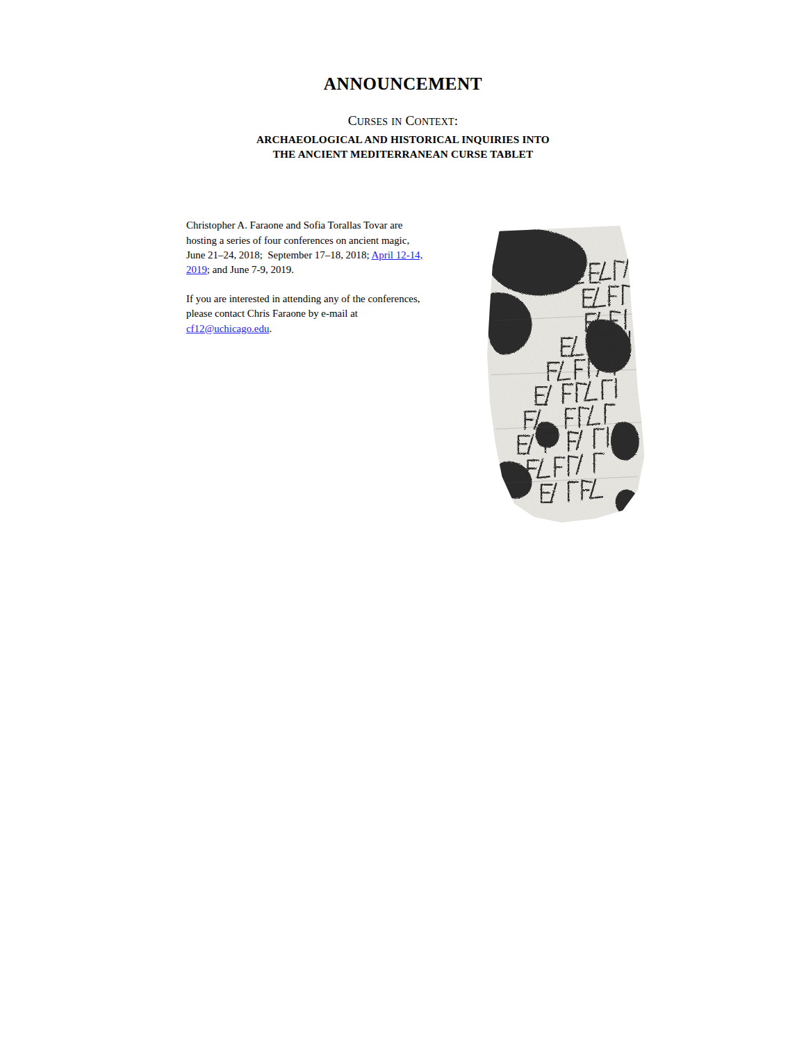Announcement
Curses in Context: Archaeological and Historical Inquiries into the Ancient Mediterranean Curse Tablet
Christopher A. Faraone and Sofia Torallas Tovar are hosting a series of four conferences on ancient magic, June 21–24, 2018; September 17–18, 2018; April 12-14, 2019; and June 7-9, 2019.
If you are interested in attending any of the conferences, please contact Chris Faraone by e-mail at cf12@uchicago.edu.